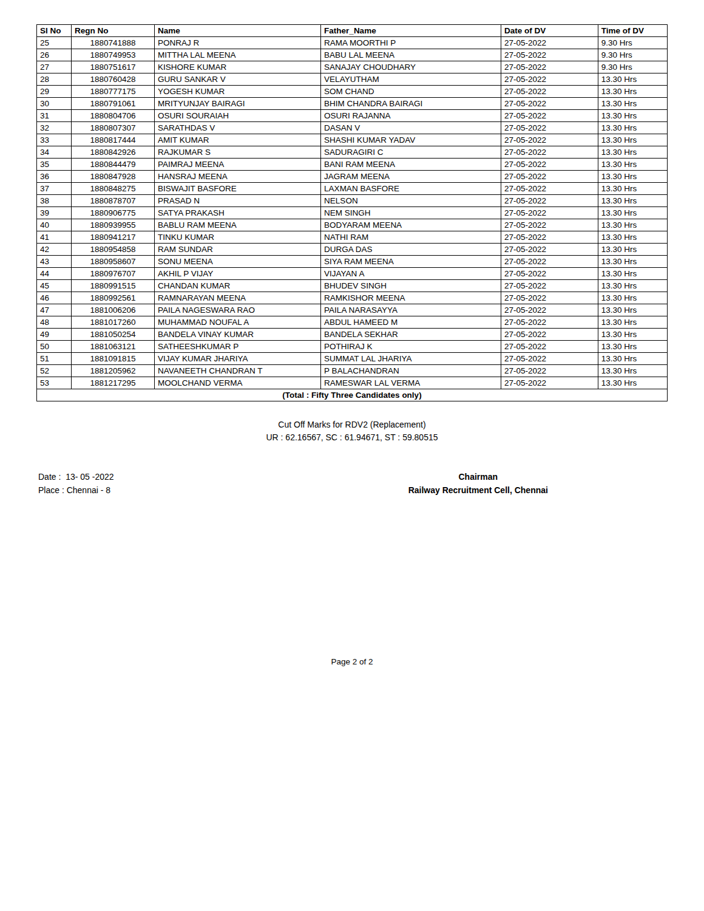| Sl No | Regn No | Name | Father_Name | Date of DV | Time of DV |
| --- | --- | --- | --- | --- | --- |
| 25 | 1880741888 | PONRAJ R | RAMA MOORTHI P | 27-05-2022 | 9.30 Hrs |
| 26 | 1880749953 | MITTHA LAL MEENA | BABU LAL MEENA | 27-05-2022 | 9.30 Hrs |
| 27 | 1880751617 | KISHORE KUMAR | SANAJAY CHOUDHARY | 27-05-2022 | 9.30 Hrs |
| 28 | 1880760428 | GURU SANKAR V | VELAYUTHAM | 27-05-2022 | 13.30 Hrs |
| 29 | 1880777175 | YOGESH KUMAR | SOM CHAND | 27-05-2022 | 13.30 Hrs |
| 30 | 1880791061 | MRITYUNJAY BAIRAGI | BHIM CHANDRA BAIRAGI | 27-05-2022 | 13.30 Hrs |
| 31 | 1880804706 | OSURI SOURAIAH | OSURI RAJANNA | 27-05-2022 | 13.30 Hrs |
| 32 | 1880807307 | SARATHDAS V | DASAN V | 27-05-2022 | 13.30 Hrs |
| 33 | 1880817444 | AMIT KUMAR | SHASHI KUMAR YADAV | 27-05-2022 | 13.30 Hrs |
| 34 | 1880842926 | RAJKUMAR S | SADURAGIRI C | 27-05-2022 | 13.30 Hrs |
| 35 | 1880844479 | PAIMRAJ MEENA | BANI RAM MEENA | 27-05-2022 | 13.30 Hrs |
| 36 | 1880847928 | HANSRAJ MEENA | JAGRAM MEENA | 27-05-2022 | 13.30 Hrs |
| 37 | 1880848275 | BISWAJIT BASFORE | LAXMAN BASFORE | 27-05-2022 | 13.30 Hrs |
| 38 | 1880878707 | PRASAD N | NELSON | 27-05-2022 | 13.30 Hrs |
| 39 | 1880906775 | SATYA PRAKASH | NEM SINGH | 27-05-2022 | 13.30 Hrs |
| 40 | 1880939955 | BABLU RAM MEENA | BODYARAM MEENA | 27-05-2022 | 13.30 Hrs |
| 41 | 1880941217 | TINKU KUMAR | NATHI RAM | 27-05-2022 | 13.30 Hrs |
| 42 | 1880954858 | RAM SUNDAR | DURGA DAS | 27-05-2022 | 13.30 Hrs |
| 43 | 1880958607 | SONU MEENA | SIYA RAM MEENA | 27-05-2022 | 13.30 Hrs |
| 44 | 1880976707 | AKHIL P VIJAY | VIJAYAN A | 27-05-2022 | 13.30 Hrs |
| 45 | 1880991515 | CHANDAN KUMAR | BHUDEV SINGH | 27-05-2022 | 13.30 Hrs |
| 46 | 1880992561 | RAMNARAYAN MEENA | RAMKISHOR MEENA | 27-05-2022 | 13.30 Hrs |
| 47 | 1881006206 | PAILA NAGESWARA RAO | PAILA NARASAYYA | 27-05-2022 | 13.30 Hrs |
| 48 | 1881017260 | MUHAMMAD NOUFAL A | ABDUL HAMEED M | 27-05-2022 | 13.30 Hrs |
| 49 | 1881050254 | BANDELA VINAY KUMAR | BANDELA SEKHAR | 27-05-2022 | 13.30 Hrs |
| 50 | 1881063121 | SATHEESHKUMAR P | POTHIRAJ K | 27-05-2022 | 13.30 Hrs |
| 51 | 1881091815 | VIJAY KUMAR JHARIYA | SUMMAT LAL JHARIYA | 27-05-2022 | 13.30 Hrs |
| 52 | 1881205962 | NAVANEETH CHANDRAN T | P BALACHANDRAN | 27-05-2022 | 13.30 Hrs |
| 53 | 1881217295 | MOOLCHAND VERMA | RAMESWAR LAL VERMA | 27-05-2022 | 13.30 Hrs |
| (Total : Fifty Three Candidates only) |
Cut Off Marks for RDV2 (Replacement)
UR : 62.16567, SC : 61.94671, ST : 59.80515
| Date : 13- 05 -2022 Place : Chennai - 8 | Chairman Railway Recruitment Cell, Chennai |
Page 2 of 2